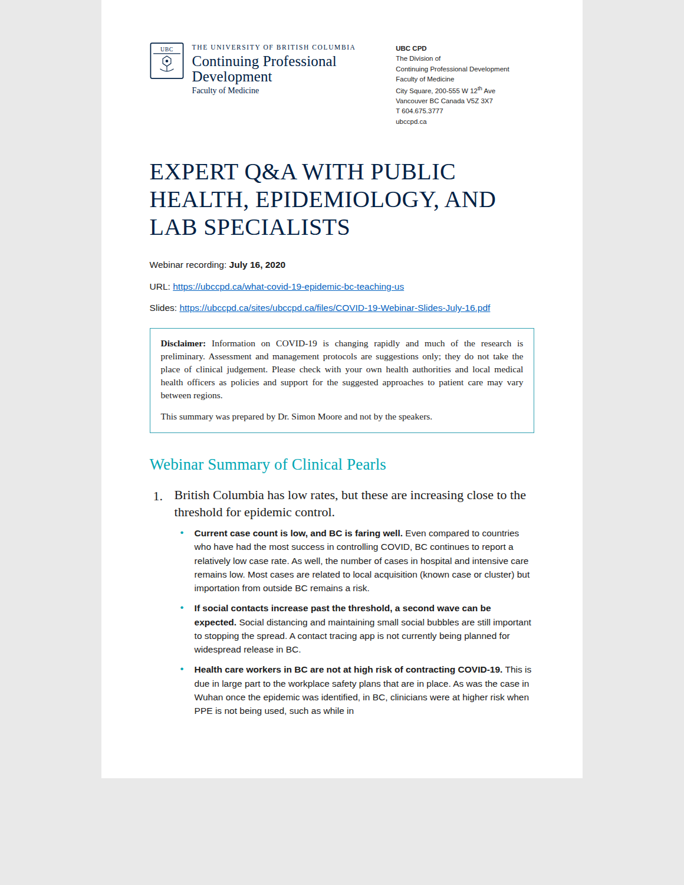UBC
The University of British Columbia
Continuing Professional Development
Faculty of Medicine
UBC CPD
The Division of
Continuing Professional Development
Faculty of Medicine
City Square, 200-555 W 12th Ave
Vancouver BC Canada V5Z 3X7
T 604.675.3777
ubccpd.ca
Expert Q&A with Public Health, Epidemiology, and Lab Specialists
Webinar recording: July 16, 2020
URL: https://ubccpd.ca/what-covid-19-epidemic-bc-teaching-us
Slides: https://ubccpd.ca/sites/ubccpd.ca/files/COVID-19-Webinar-Slides-July-16.pdf
Disclaimer: Information on COVID-19 is changing rapidly and much of the research is preliminary. Assessment and management protocols are suggestions only; they do not take the place of clinical judgement. Please check with your own health authorities and local medical health officers as policies and support for the suggested approaches to patient care may vary between regions.
This summary was prepared by Dr. Simon Moore and not by the speakers.
Webinar Summary of Clinical Pearls
British Columbia has low rates, but these are increasing close to the threshold for epidemic control.
Current case count is low, and BC is faring well. Even compared to countries who have had the most success in controlling COVID, BC continues to report a relatively low case rate. As well, the number of cases in hospital and intensive care remains low. Most cases are related to local acquisition (known case or cluster) but importation from outside BC remains a risk.
If social contacts increase past the threshold, a second wave can be expected. Social distancing and maintaining small social bubbles are still important to stopping the spread. A contact tracing app is not currently being planned for widespread release in BC.
Health care workers in BC are not at high risk of contracting COVID-19. This is due in large part to the workplace safety plans that are in place. As was the case in Wuhan once the epidemic was identified, in BC, clinicians were at higher risk when PPE is not being used, such as while in